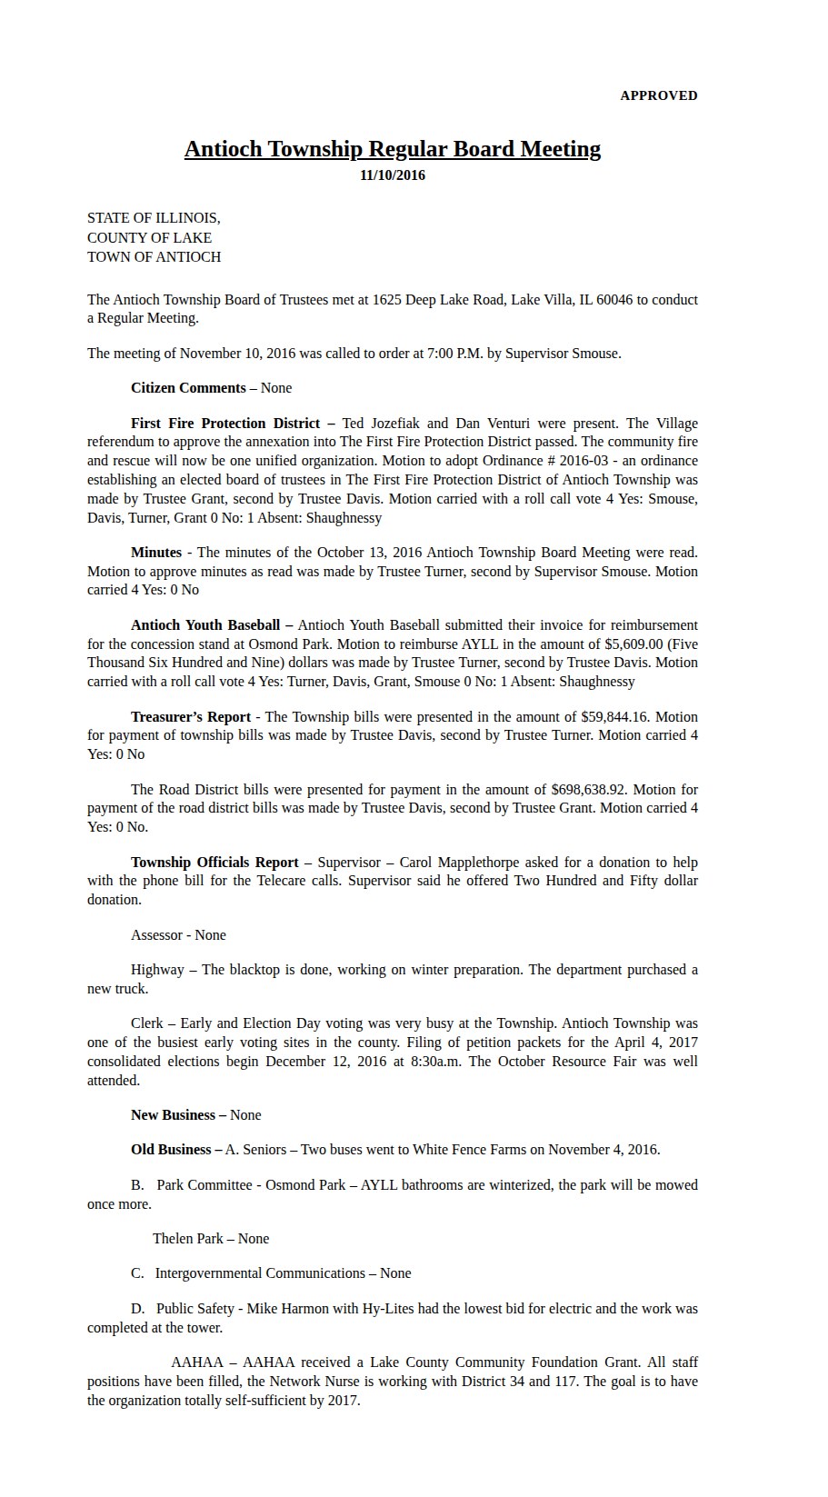APPROVED
Antioch Township Regular Board Meeting
11/10/2016
STATE OF ILLINOIS,
COUNTY OF LAKE
TOWN OF ANTIOCH
The Antioch Township Board of Trustees met at 1625 Deep Lake Road, Lake Villa, IL 60046 to conduct a Regular Meeting.
The meeting of November 10, 2016 was called to order at 7:00 P.M. by Supervisor Smouse.
Citizen Comments – None
First Fire Protection District – Ted Jozefiak and Dan Venturi were present. The Village referendum to approve the annexation into The First Fire Protection District passed. The community fire and rescue will now be one unified organization. Motion to adopt Ordinance # 2016-03 - an ordinance establishing an elected board of trustees in The First Fire Protection District of Antioch Township was made by Trustee Grant, second by Trustee Davis. Motion carried with a roll call vote 4 Yes: Smouse, Davis, Turner, Grant 0 No: 1 Absent: Shaughnessy
Minutes - The minutes of the October 13, 2016 Antioch Township Board Meeting were read. Motion to approve minutes as read was made by Trustee Turner, second by Supervisor Smouse. Motion carried 4 Yes: 0 No
Antioch Youth Baseball – Antioch Youth Baseball submitted their invoice for reimbursement for the concession stand at Osmond Park. Motion to reimburse AYLL in the amount of $5,609.00 (Five Thousand Six Hundred and Nine) dollars was made by Trustee Turner, second by Trustee Davis. Motion carried with a roll call vote 4 Yes: Turner, Davis, Grant, Smouse 0 No: 1 Absent: Shaughnessy
Treasurer’s Report - The Township bills were presented in the amount of $59,844.16. Motion for payment of township bills was made by Trustee Davis, second by Trustee Turner. Motion carried 4 Yes: 0 No
The Road District bills were presented for payment in the amount of $698,638.92. Motion for payment of the road district bills was made by Trustee Davis, second by Trustee Grant. Motion carried 4 Yes: 0 No.
Township Officials Report – Supervisor – Carol Mapplethorpe asked for a donation to help with the phone bill for the Telecare calls. Supervisor said he offered Two Hundred and Fifty dollar donation.
Assessor - None
Highway – The blacktop is done, working on winter preparation. The department purchased a new truck.
Clerk – Early and Election Day voting was very busy at the Township. Antioch Township was one of the busiest early voting sites in the county. Filing of petition packets for the April 4, 2017 consolidated elections begin December 12, 2016 at 8:30a.m. The October Resource Fair was well attended.
New Business – None
Old Business – A. Seniors – Two buses went to White Fence Farms on November 4, 2016.
B. Park Committee - Osmond Park – AYLL bathrooms are winterized, the park will be mowed once more.
Thelen Park – None
C. Intergovernmental Communications – None
D. Public Safety - Mike Harmon with Hy-Lites had the lowest bid for electric and the work was completed at the tower.
AAHAA – AAHAA received a Lake County Community Foundation Grant. All staff positions have been filled, the Network Nurse is working with District 34 and 117. The goal is to have the organization totally self-sufficient by 2017.